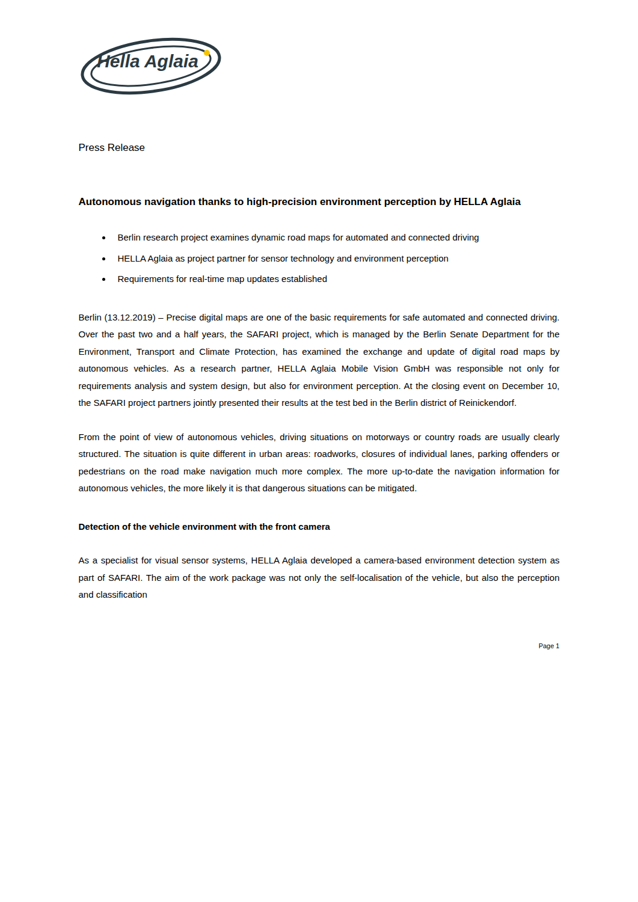Hella Aglaia
Press Release
Autonomous navigation thanks to high-precision environment perception by HELLA Aglaia
Berlin research project examines dynamic road maps for automated and connected driving
HELLA Aglaia as project partner for sensor technology and environment perception
Requirements for real-time map updates established
Berlin (13.12.2019) – Precise digital maps are one of the basic requirements for safe automated and connected driving. Over the past two and a half years, the SAFARI project, which is managed by the Berlin Senate Department for the Environment, Transport and Climate Protection, has examined the exchange and update of digital road maps by autonomous vehicles. As a research partner, HELLA Aglaia Mobile Vision GmbH was responsible not only for requirements analysis and system design, but also for environment perception. At the closing event on December 10, the SAFARI project partners jointly presented their results at the test bed in the Berlin district of Reinickendorf.
From the point of view of autonomous vehicles, driving situations on motorways or country roads are usually clearly structured. The situation is quite different in urban areas: roadworks, closures of individual lanes, parking offenders or pedestrians on the road make navigation much more complex. The more up-to-date the navigation information for autonomous vehicles, the more likely it is that dangerous situations can be mitigated.
Detection of the vehicle environment with the front camera
As a specialist for visual sensor systems, HELLA Aglaia developed a camera-based environment detection system as part of SAFARI. The aim of the work package was not only the self-localisation of the vehicle, but also the perception and classification
Page 1